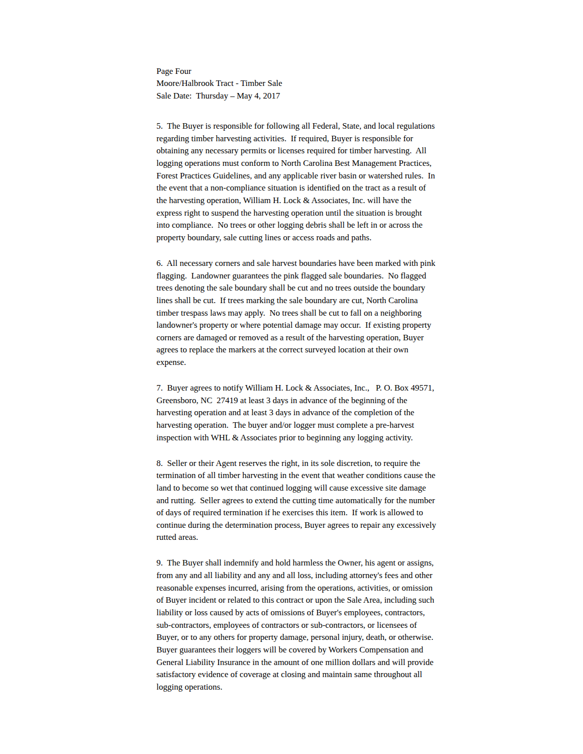Page Four
Moore/Halbrook Tract - Timber Sale
Sale Date: Thursday – May 4, 2017
5. The Buyer is responsible for following all Federal, State, and local regulations regarding timber harvesting activities. If required, Buyer is responsible for obtaining any necessary permits or licenses required for timber harvesting. All logging operations must conform to North Carolina Best Management Practices, Forest Practices Guidelines, and any applicable river basin or watershed rules. In the event that a non-compliance situation is identified on the tract as a result of the harvesting operation, William H. Lock & Associates, Inc. will have the express right to suspend the harvesting operation until the situation is brought into compliance. No trees or other logging debris shall be left in or across the property boundary, sale cutting lines or access roads and paths.
6. All necessary corners and sale harvest boundaries have been marked with pink flagging. Landowner guarantees the pink flagged sale boundaries. No flagged trees denoting the sale boundary shall be cut and no trees outside the boundary lines shall be cut. If trees marking the sale boundary are cut, North Carolina timber trespass laws may apply. No trees shall be cut to fall on a neighboring landowner's property or where potential damage may occur. If existing property corners are damaged or removed as a result of the harvesting operation, Buyer agrees to replace the markers at the correct surveyed location at their own expense.
7. Buyer agrees to notify William H. Lock & Associates, Inc., P. O. Box 49571, Greensboro, NC 27419 at least 3 days in advance of the beginning of the harvesting operation and at least 3 days in advance of the completion of the harvesting operation. The buyer and/or logger must complete a pre-harvest inspection with WHL & Associates prior to beginning any logging activity.
8. Seller or their Agent reserves the right, in its sole discretion, to require the termination of all timber harvesting in the event that weather conditions cause the land to become so wet that continued logging will cause excessive site damage and rutting. Seller agrees to extend the cutting time automatically for the number of days of required termination if he exercises this item. If work is allowed to continue during the determination process, Buyer agrees to repair any excessively rutted areas.
9. The Buyer shall indemnify and hold harmless the Owner, his agent or assigns, from any and all liability and any and all loss, including attorney's fees and other reasonable expenses incurred, arising from the operations, activities, or omission of Buyer incident or related to this contract or upon the Sale Area, including such liability or loss caused by acts of omissions of Buyer's employees, contractors, sub-contractors, employees of contractors or sub-contractors, or licensees of Buyer, or to any others for property damage, personal injury, death, or otherwise. Buyer guarantees their loggers will be covered by Workers Compensation and General Liability Insurance in the amount of one million dollars and will provide satisfactory evidence of coverage at closing and maintain same throughout all logging operations.